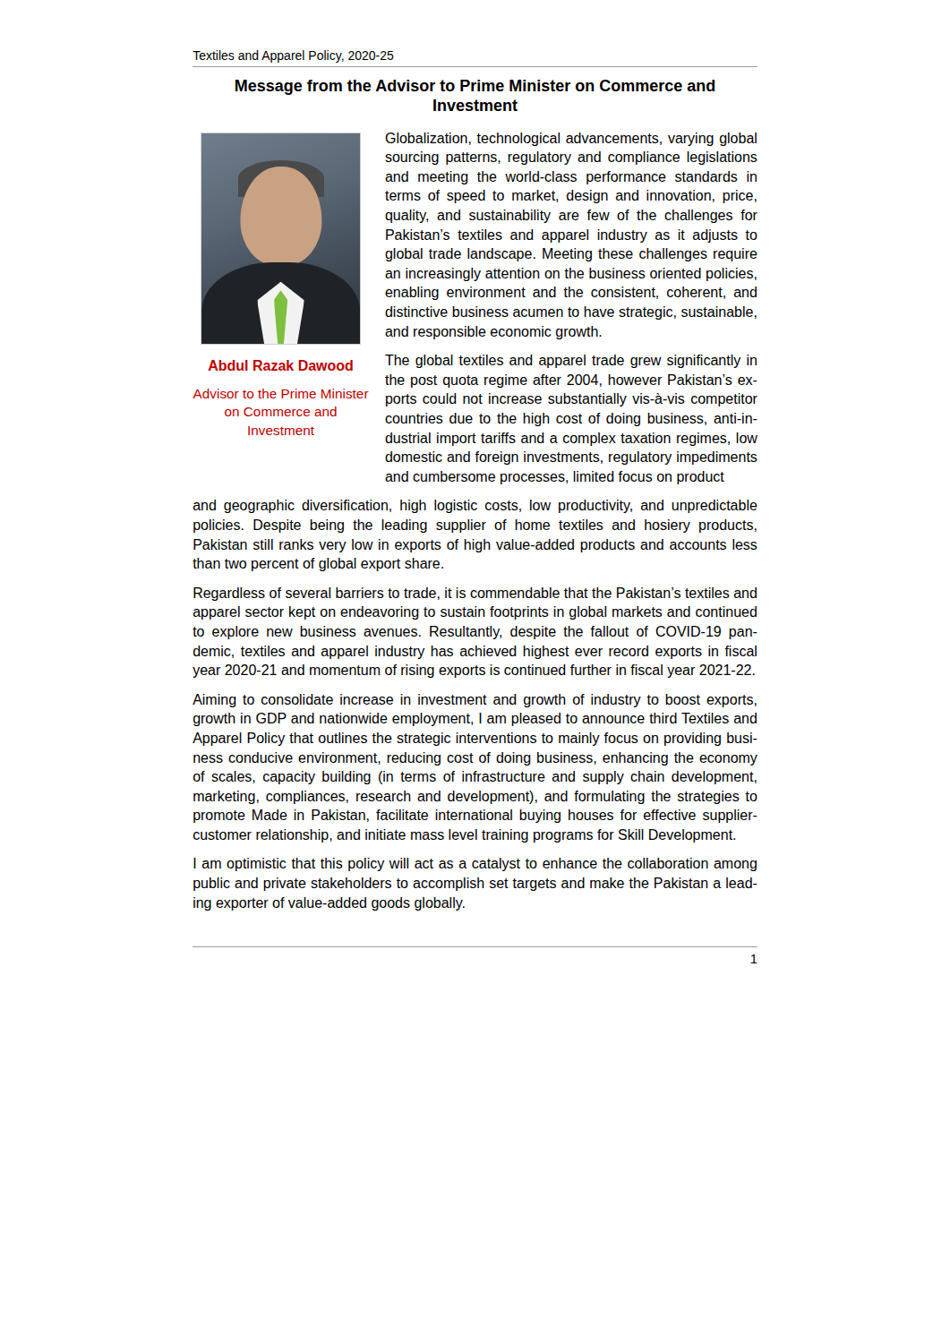Textiles and Apparel Policy, 2020-25
Message from the Advisor to Prime Minister on Commerce and Investment
Abdul Razak Dawood
Advisor to the Prime Minister on Commerce and Investment
Globalization, technological advancements, varying global sourcing patterns, regulatory and compliance legislations and meeting the world-class performance standards in terms of speed to market, design and innovation, price, quality, and sustainability are few of the challenges for Pakistan’s textiles and apparel industry as it adjusts to global trade landscape. Meeting these challenges require an increasingly attention on the business oriented policies, enabling environment and the consistent, coherent, and distinctive business acumen to have strategic, sustainable, and responsible economic growth.
The global textiles and apparel trade grew significantly in the post quota regime after 2004, however Pakistan’s exports could not increase substantially vis-à-vis competitor countries due to the high cost of doing business, anti-industrial import tariffs and a complex taxation regimes, low domestic and foreign investments, regulatory impediments and cumbersome processes, limited focus on product
and geographic diversification, high logistic costs, low productivity, and unpredictable policies. Despite being the leading supplier of home textiles and hosiery products, Pakistan still ranks very low in exports of high value-added products and accounts less than two percent of global export share.
Regardless of several barriers to trade, it is commendable that the Pakistan’s textiles and apparel sector kept on endeavoring to sustain footprints in global markets and continued to explore new business avenues. Resultantly, despite the fallout of COVID-19 pandemic, textiles and apparel industry has achieved highest ever record exports in fiscal year 2020-21 and momentum of rising exports is continued further in fiscal year 2021-22.
Aiming to consolidate increase in investment and growth of industry to boost exports, growth in GDP and nationwide employment, I am pleased to announce third Textiles and Apparel Policy that outlines the strategic interventions to mainly focus on providing business conducive environment, reducing cost of doing business, enhancing the economy of scales, capacity building (in terms of infrastructure and supply chain development, marketing, compliances, research and development), and formulating the strategies to promote Made in Pakistan, facilitate international buying houses for effective supplier-customer relationship, and initiate mass level training programs for Skill Development.
I am optimistic that this policy will act as a catalyst to enhance the collaboration among public and private stakeholders to accomplish set targets and make the Pakistan a leading exporter of value-added goods globally.
1